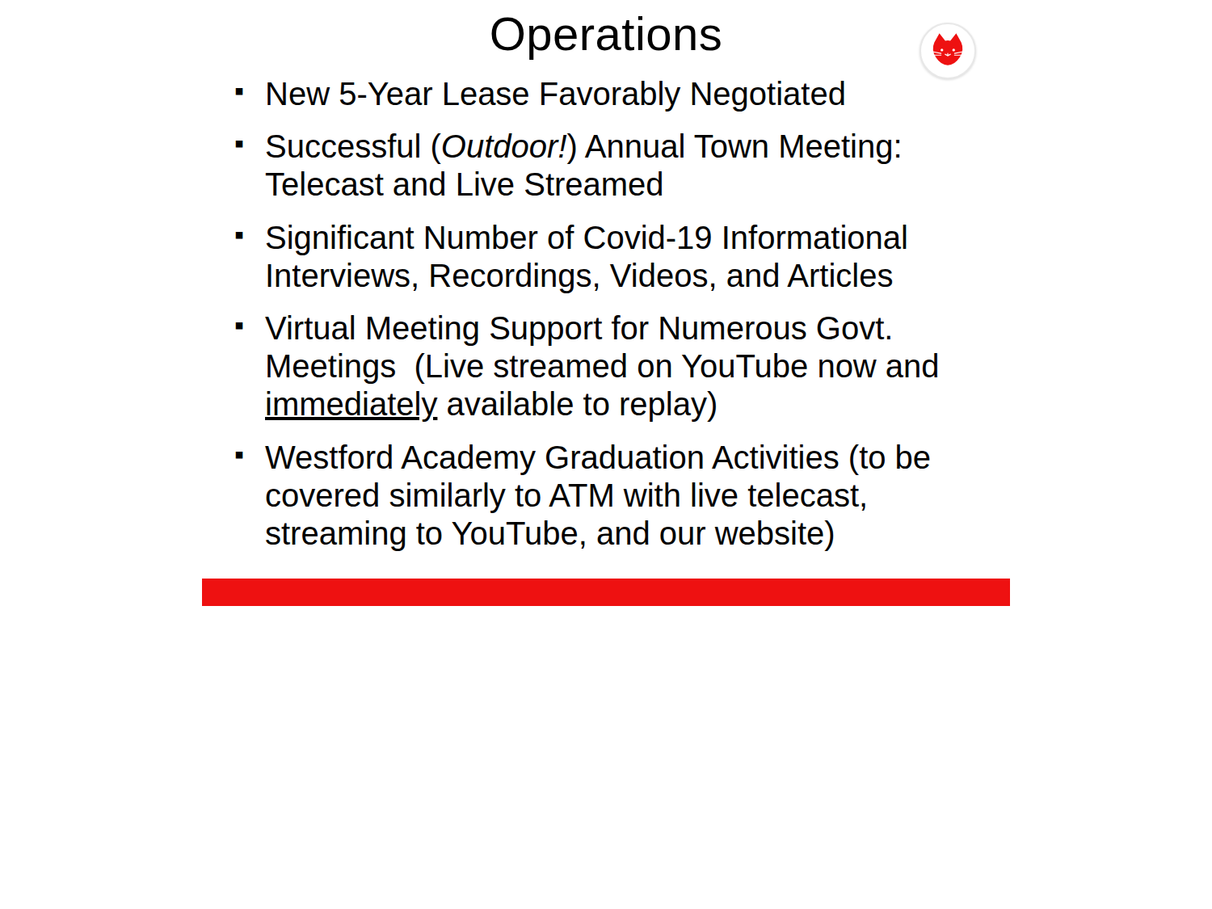Operations
New 5-Year Lease Favorably Negotiated
Successful (Outdoor!) Annual Town Meeting: Telecast and Live Streamed
Significant Number of Covid-19 Informational Interviews, Recordings, Videos, and Articles
Virtual Meeting Support for Numerous Govt. Meetings (Live streamed on YouTube now and immediately available to replay)
Westford Academy Graduation Activities (to be covered similarly to ATM with live telecast, streaming to YouTube, and our website)